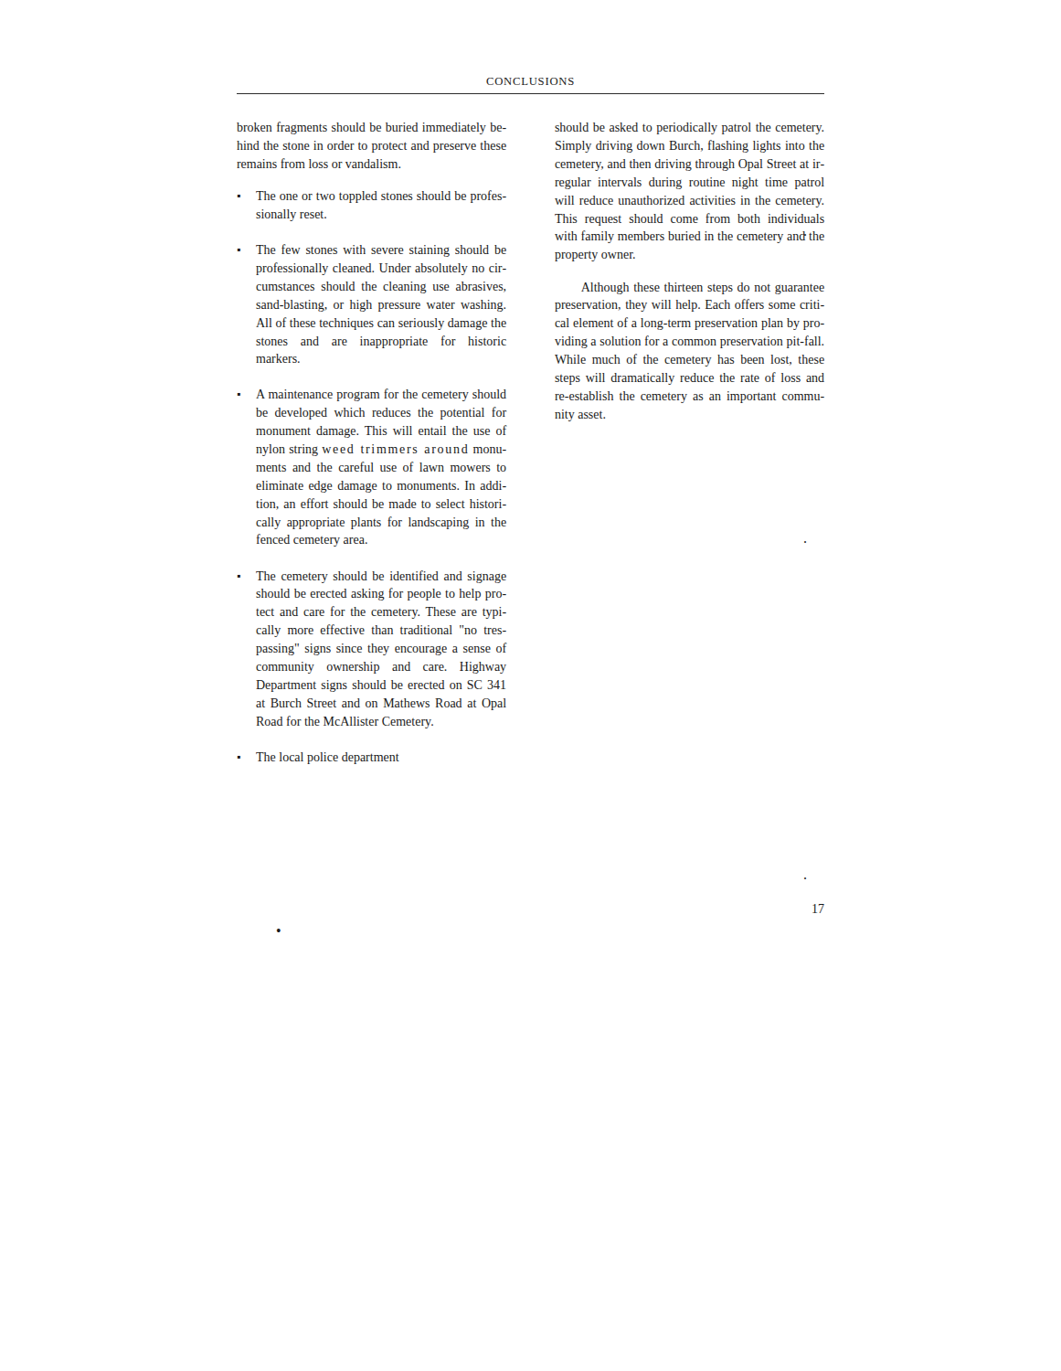CONCLUSIONS
broken fragments should be buried immediately behind the stone in order to protect and preserve these remains from loss or vandalism.
The one or two toppled stones should be professionally reset.
The few stones with severe staining should be professionally cleaned. Under absolutely no circumstances should the cleaning use abrasives, sand-blasting, or high pressure water washing. All of these techniques can seriously damage the stones and are inappropriate for historic markers.
A maintenance program for the cemetery should be developed which reduces the potential for monument damage. This will entail the use of nylon string weed trimmers around monuments and the careful use of lawn mowers to eliminate edge damage to monuments. In addition, an effort should be made to select historically appropriate plants for landscaping in the fenced cemetery area.
The cemetery should be identified and signage should be erected asking for people to help protect and care for the cemetery. These are typically more effective than traditional "no trespassing" signs since they encourage a sense of community ownership and care. Highway Department signs should be erected on SC 341 at Burch Street and on Mathews Road at Opal Road for the McAllister Cemetery.
The local police department
should be asked to periodically patrol the cemetery. Simply driving down Burch, flashing lights into the cemetery, and then driving through Opal Street at irregular intervals during routine night time patrol will reduce unauthorized activities in the cemetery. This request should come from both individuals with family members buried in the cemetery and the property owner.
Although these thirteen steps do not guarantee preservation, they will help. Each offers some critical element of a long-term preservation plan by providing a solution for a common preservation pit-fall. While much of the cemetery has been lost, these steps will dramatically reduce the rate of loss and re-establish the cemetery as an important community asset.
.
.
.
17
•